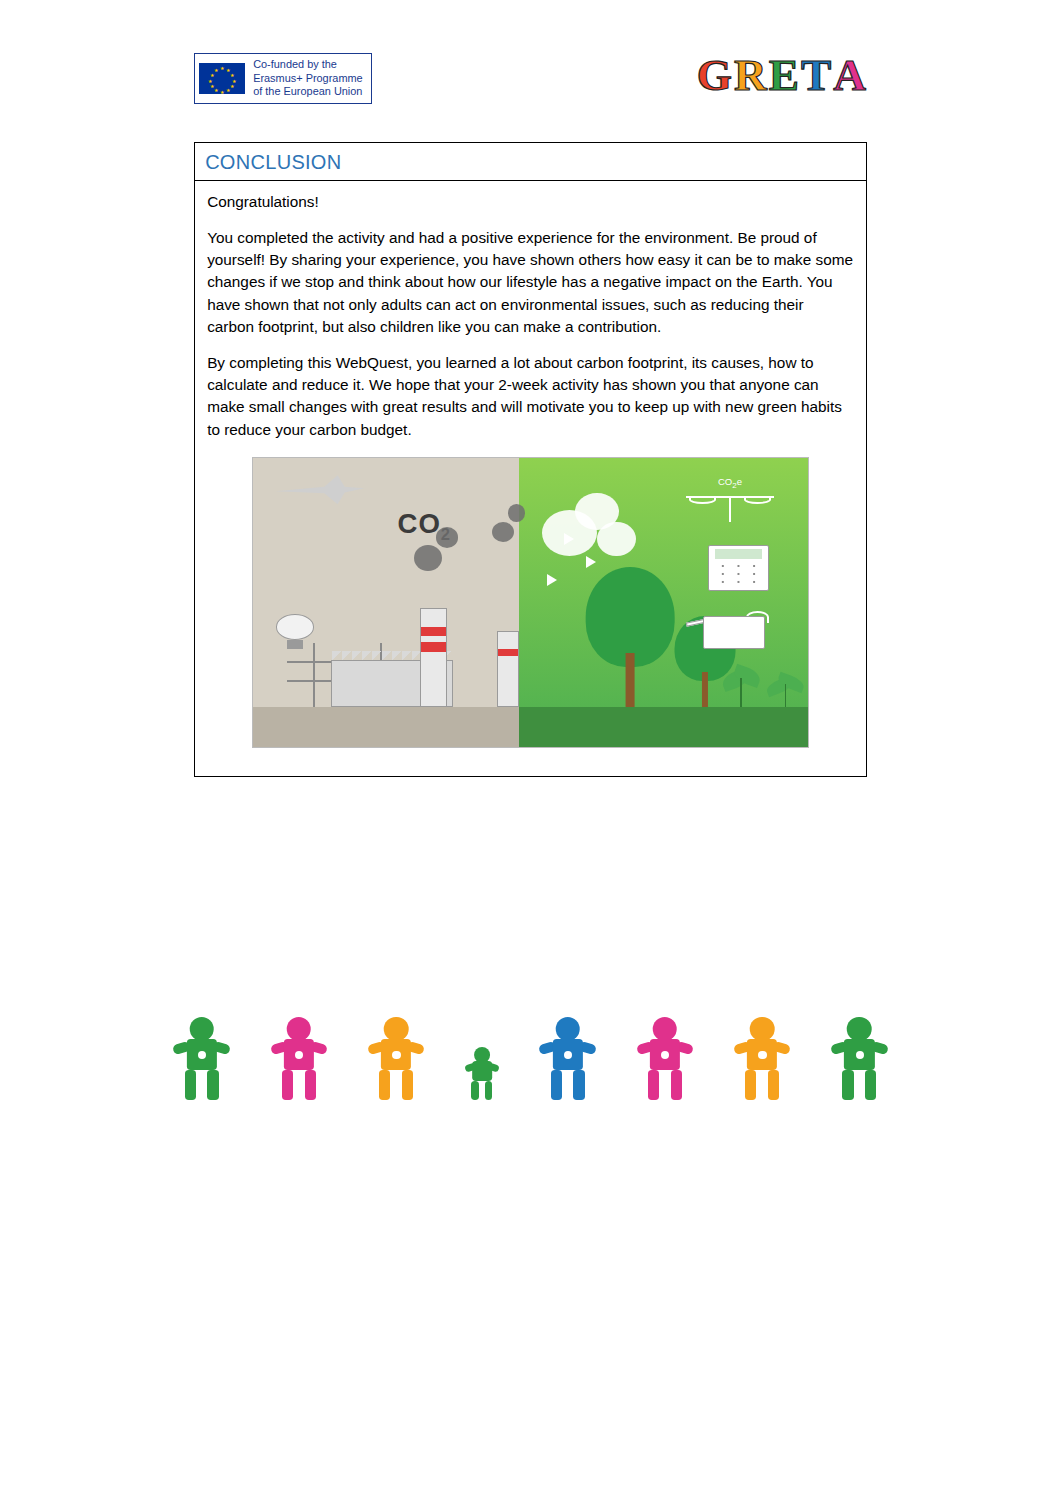★ ★ ★ ★ ★ ★ ★ ★ ★ ★ ★ ★
Co-funded by the
Erasmus+ Programme
of the European Union
GRETA
CONCLUSION
Congratulations!
You completed the activity and had a positive experience for the environment. Be proud of yourself! By sharing your experience, you have shown others how easy it can be to make some changes if we stop and think about how our lifestyle has a negative impact on the Earth. You have shown that not only adults can act on environmental issues, such as reducing their carbon footprint, but also children like you can make a contribution.
By completing this WebQuest, you learned a lot about carbon footprint, its causes, how to calculate and reduce it. We hope that your 2-week activity has shown you that anyone can make small changes with great results and will motivate you to keep up with new green habits to reduce your carbon budget.
CO2
CO2e